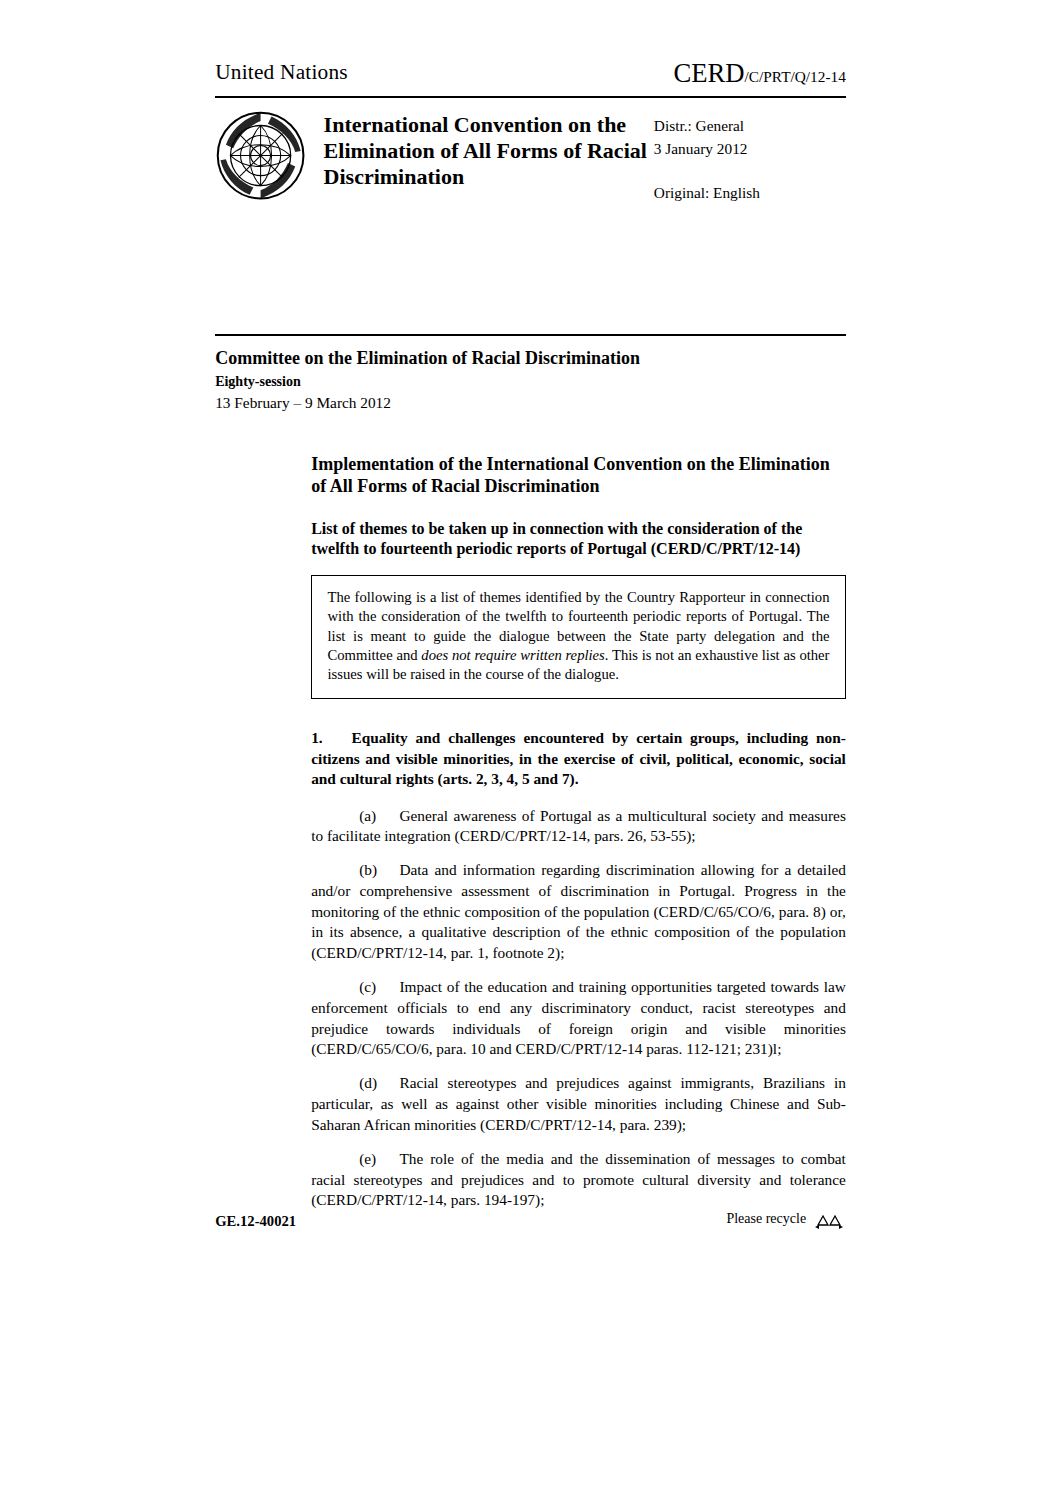United Nations
CERD/C/PRT/Q/12-14
International Convention on the Elimination of All Forms of Racial Discrimination
Distr.: General
3 January 2012
Original: English
Committee on the Elimination of Racial Discrimination
Eighty-session
13 February – 9 March 2012
Implementation of the International Convention on the Elimination of All Forms of Racial Discrimination
List of themes to be taken up in connection with the consideration of the twelfth to fourteenth periodic reports of Portugal (CERD/C/PRT/12-14)
The following is a list of themes identified by the Country Rapporteur in connection with the consideration of the twelfth to fourteenth periodic reports of Portugal. The list is meant to guide the dialogue between the State party delegation and the Committee and does not require written replies. This is not an exhaustive list as other issues will be raised in the course of the dialogue.
1. Equality and challenges encountered by certain groups, including non-citizens and visible minorities, in the exercise of civil, political, economic, social and cultural rights (arts. 2, 3, 4, 5 and 7).
(a) General awareness of Portugal as a multicultural society and measures to facilitate integration (CERD/C/PRT/12-14, pars. 26, 53-55);
(b) Data and information regarding discrimination allowing for a detailed and/or comprehensive assessment of discrimination in Portugal. Progress in the monitoring of the ethnic composition of the population (CERD/C/65/CO/6, para. 8) or, in its absence, a qualitative description of the ethnic composition of the population (CERD/C/PRT/12-14, par. 1, footnote 2);
(c) Impact of the education and training opportunities targeted towards law enforcement officials to end any discriminatory conduct, racist stereotypes and prejudice towards individuals of foreign origin and visible minorities (CERD/C/65/CO/6, para. 10 and CERD/C/PRT/12-14 paras. 112-121; 231)l;
(d) Racial stereotypes and prejudices against immigrants, Brazilians in particular, as well as against other visible minorities including Chinese and Sub-Saharan African minorities (CERD/C/PRT/12-14, para. 239);
(e) The role of the media and the dissemination of messages to combat racial stereotypes and prejudices and to promote cultural diversity and tolerance (CERD/C/PRT/12-14, pars. 194-197);
GE.12-40021
Please recycle